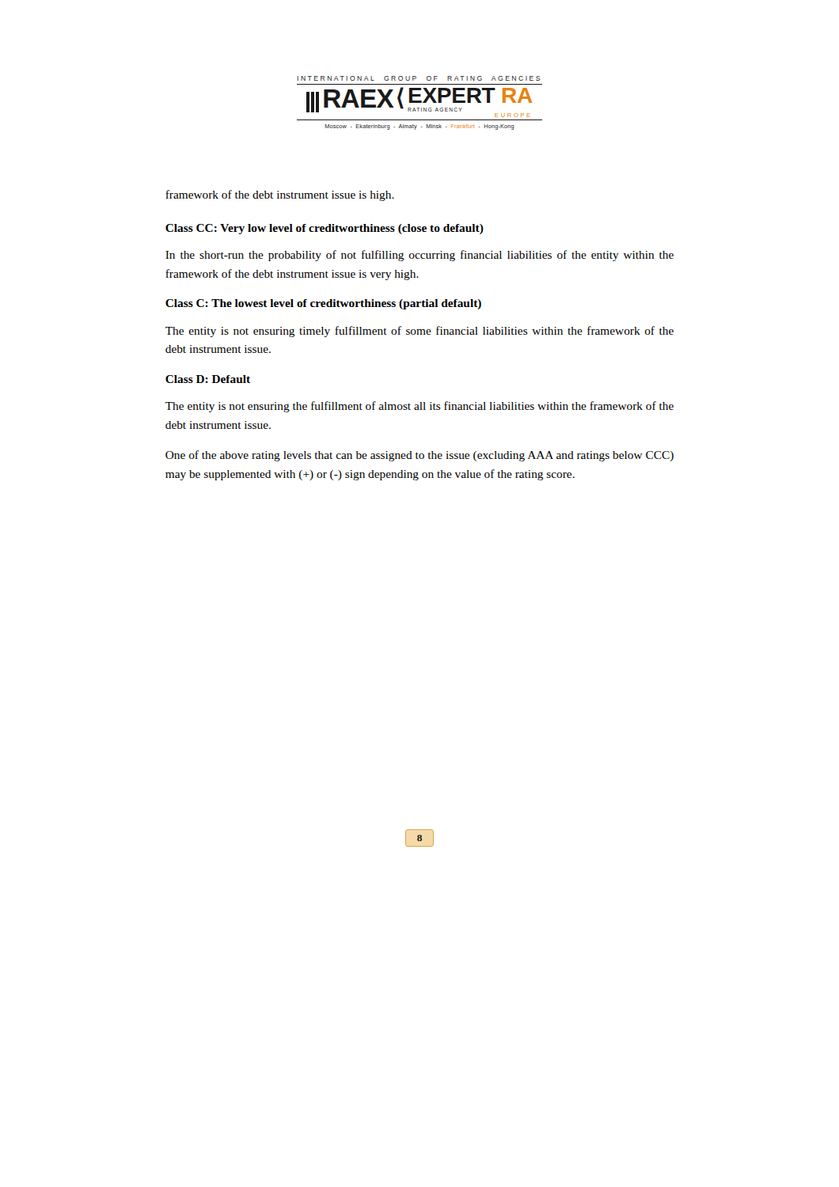INTERNATIONAL GROUP OF RATING AGENCIES
RAEX
⟨
EXPERT RA
RATING AGENCY
EUROPE
Moscow - Ekaterinburg - Almaty - Minsk - Frankfurt - Hong-Kong
framework of the debt instrument issue is high.
Class CC: Very low level of creditworthiness (close to default)
In the short-run the probability of not fulfilling occurring financial liabilities of the entity within the framework of the debt instrument issue is very high.
Class C: The lowest level of creditworthiness (partial default)
The entity is not ensuring timely fulfillment of some financial liabilities within the framework of the debt instrument issue.
Class D: Default
The entity is not ensuring the fulfillment of almost all its financial liabilities within the framework of the debt instrument issue.
One of the above rating levels that can be assigned to the issue (excluding AAA and ratings below CCC) may be supplemented with (+) or (-) sign depending on the value of the rating score.
8